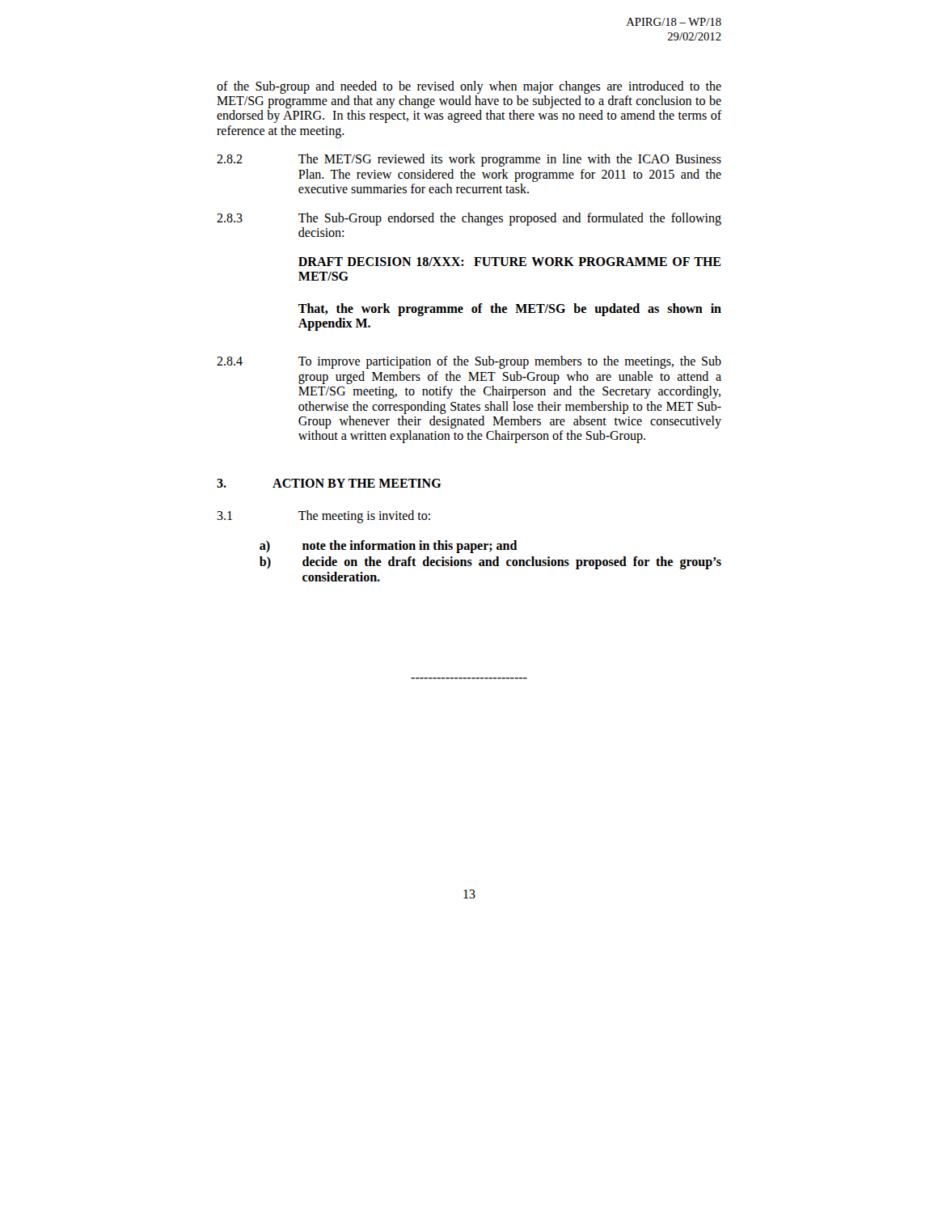APIRG/18 – WP/18
29/02/2012
of the Sub-group and needed to be revised only when major changes are introduced to the MET/SG programme and that any change would have to be subjected to a draft conclusion to be endorsed by APIRG. In this respect, it was agreed that there was no need to amend the terms of reference at the meeting.
2.8.2
The MET/SG reviewed its work programme in line with the ICAO Business Plan. The review considered the work programme for 2011 to 2015 and the executive summaries for each recurrent task.
2.8.3
The Sub-Group endorsed the changes proposed and formulated the following decision:
DRAFT DECISION 18/XXX: FUTURE WORK PROGRAMME OF THE MET/SG
That, the work programme of the MET/SG be updated as shown in Appendix M.
2.8.4
To improve participation of the Sub-group members to the meetings, the Sub group urged Members of the MET Sub-Group who are unable to attend a MET/SG meeting, to notify the Chairperson and the Secretary accordingly, otherwise the corresponding States shall lose their membership to the MET Sub-Group whenever their designated Members are absent twice consecutively without a written explanation to the Chairperson of the Sub-Group.
3.
ACTION BY THE MEETING
3.1
The meeting is invited to:
a)
note the information in this paper; and
b)
decide on the draft decisions and conclusions proposed for the group’s consideration.
---------------------------
13